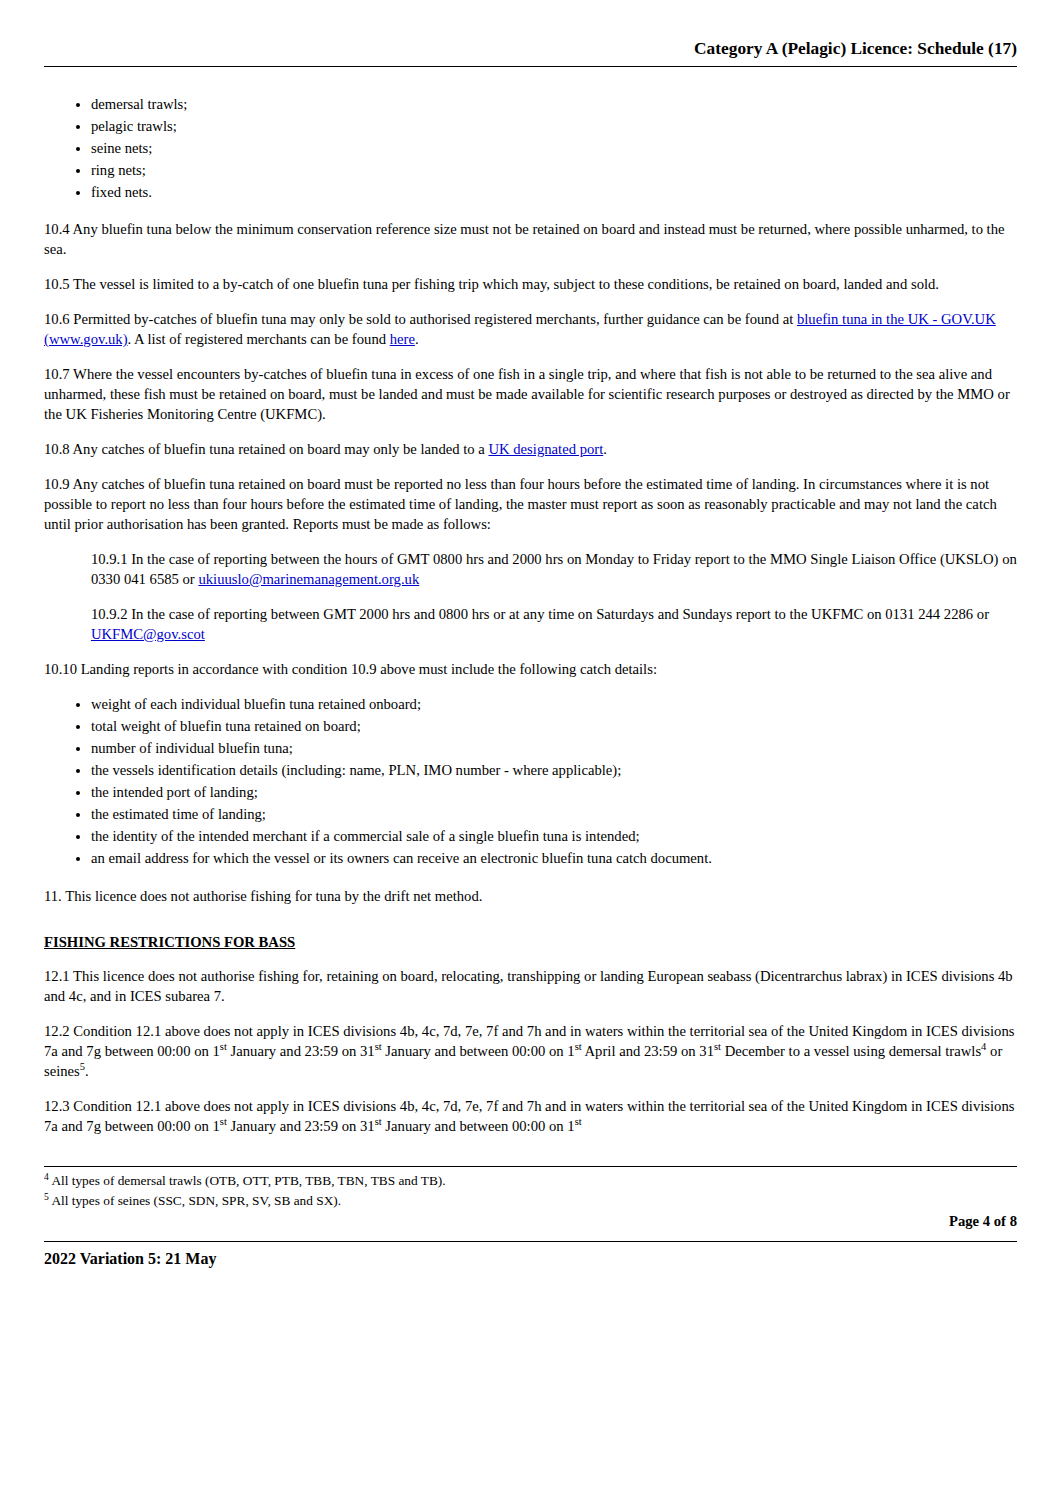Category A (Pelagic) Licence: Schedule (17)
demersal trawls;
pelagic trawls;
seine nets;
ring nets;
fixed nets.
10.4 Any bluefin tuna below the minimum conservation reference size must not be retained on board and instead must be returned, where possible unharmed, to the sea.
10.5 The vessel is limited to a by-catch of one bluefin tuna per fishing trip which may, subject to these conditions, be retained on board, landed and sold.
10.6 Permitted by-catches of bluefin tuna may only be sold to authorised registered merchants, further guidance can be found at bluefin tuna in the UK - GOV.UK (www.gov.uk). A list of registered merchants can be found here.
10.7 Where the vessel encounters by-catches of bluefin tuna in excess of one fish in a single trip, and where that fish is not able to be returned to the sea alive and unharmed, these fish must be retained on board, must be landed and must be made available for scientific research purposes or destroyed as directed by the MMO or the UK Fisheries Monitoring Centre (UKFMC).
10.8 Any catches of bluefin tuna retained on board may only be landed to a UK designated port.
10.9 Any catches of bluefin tuna retained on board must be reported no less than four hours before the estimated time of landing. In circumstances where it is not possible to report no less than four hours before the estimated time of landing, the master must report as soon as reasonably practicable and may not land the catch until prior authorisation has been granted. Reports must be made as follows:
10.9.1 In the case of reporting between the hours of GMT 0800 hrs and 2000 hrs on Monday to Friday report to the MMO Single Liaison Office (UKSLO) on 0330 041 6585 or ukiuuslo@marinemanagement.org.uk
10.9.2 In the case of reporting between GMT 2000 hrs and 0800 hrs or at any time on Saturdays and Sundays report to the UKFMC on 0131 244 2286 or UKFMC@gov.scot
10.10 Landing reports in accordance with condition 10.9 above must include the following catch details:
weight of each individual bluefin tuna retained onboard;
total weight of bluefin tuna retained on board;
number of individual bluefin tuna;
the vessels identification details (including: name, PLN, IMO number - where applicable);
the intended port of landing;
the estimated time of landing;
the identity of the intended merchant if a commercial sale of a single bluefin tuna is intended;
an email address for which the vessel or its owners can receive an electronic bluefin tuna catch document.
11. This licence does not authorise fishing for tuna by the drift net method.
FISHING RESTRICTIONS FOR BASS
12.1 This licence does not authorise fishing for, retaining on board, relocating, transhipping or landing European seabass (Dicentrarchus labrax) in ICES divisions 4b and 4c, and in ICES subarea 7.
12.2 Condition 12.1 above does not apply in ICES divisions 4b, 4c, 7d, 7e, 7f and 7h and in waters within the territorial sea of the United Kingdom in ICES divisions 7a and 7g between 00:00 on 1st January and 23:59 on 31st January and between 00:00 on 1st April and 23:59 on 31st December to a vessel using demersal trawls4 or seines5.
12.3 Condition 12.1 above does not apply in ICES divisions 4b, 4c, 7d, 7e, 7f and 7h and in waters within the territorial sea of the United Kingdom in ICES divisions 7a and 7g between 00:00 on 1st January and 23:59 on 31st January and between 00:00 on 1st
4 All types of demersal trawls (OTB, OTT, PTB, TBB, TBN, TBS and TB).
5 All types of seines (SSC, SDN, SPR, SV, SB and SX).
Page 4 of 8
2022 Variation 5: 21 May